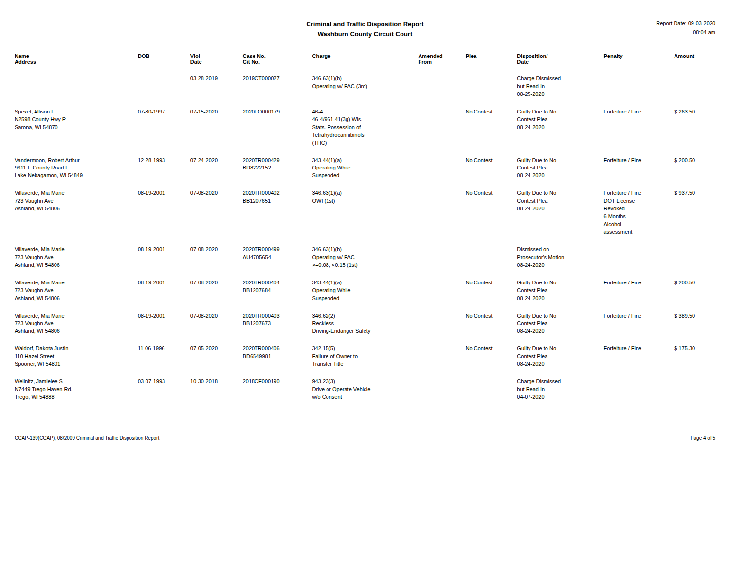Report Date: 09-03-2020
08:04 am
Criminal and Traffic Disposition Report
Washburn County Circuit Court
| Name Address | DOB | Viol Date | Case No. Cit No. | Charge | Amended From | Plea | Disposition/ Date | Penalty | Amount |
| --- | --- | --- | --- | --- | --- | --- | --- | --- | --- |
| | | 03-28-2019 | 2019CT000027 | 346.63(1)(b) Operating w/ PAC (3rd) | | | Charge Dismissed but Read In 08-25-2020 | | |
| Spexet, Allison L. N2598 County Hwy P Sarona, WI 54870 | 07-30-1997 | 07-15-2020 | 2020FO000179 | 46-4 46-4/961.41(3g) Wis. Stats. Possession of Tetrahydrocannibinols (THC) | | No Contest | Guilty Due to No Contest Plea 08-24-2020 | Forfeiture / Fine | $ 263.50 |
| Vandermoon, Robert Arthur 9611 E County Road L Lake Nebagamon, WI 54849 | 12-28-1993 | 07-24-2020 | 2020TR000429 BD8222152 | 343.44(1)(a) Operating While Suspended | | No Contest | Guilty Due to No Contest Plea 08-24-2020 | Forfeiture / Fine | $ 200.50 |
| Villaverde, Mia Marie 723 Vaughn Ave Ashland, WI 54806 | 08-19-2001 | 07-08-2020 | 2020TR000402 BB1207651 | 346.63(1)(a) OWI (1st) | | No Contest | Guilty Due to No Contest Plea 08-24-2020 | Forfeiture / Fine DOT License Revoked 6 Months Alcohol assessment | $ 937.50 |
| Villaverde, Mia Marie 723 Vaughn Ave Ashland, WI 54806 | 08-19-2001 | 07-08-2020 | 2020TR000499 AU4705654 | 346.63(1)(b) Operating w/ PAC >=0.08, <0.15 (1st) | | | Dismissed on Prosecutor's Motion 08-24-2020 | | |
| Villaverde, Mia Marie 723 Vaughn Ave Ashland, WI 54806 | 08-19-2001 | 07-08-2020 | 2020TR000404 BB1207684 | 343.44(1)(a) Operating While Suspended | | No Contest | Guilty Due to No Contest Plea 08-24-2020 | Forfeiture / Fine | $ 200.50 |
| Villaverde, Mia Marie 723 Vaughn Ave Ashland, WI 54806 | 08-19-2001 | 07-08-2020 | 2020TR000403 BB1207673 | 346.62(2) Reckless Driving-Endanger Safety | | No Contest | Guilty Due to No Contest Plea 08-24-2020 | Forfeiture / Fine | $ 389.50 |
| Waldorf, Dakota Justin 110 Hazel Street Spooner, WI 54801 | 11-06-1996 | 07-05-2020 | 2020TR000406 BD6549981 | 342.15(5) Failure of Owner to Transfer Title | | No Contest | Guilty Due to No Contest Plea 08-24-2020 | Forfeiture / Fine | $ 175.30 |
| Wellnitz, Jamielee S N7449 Trego Haven Rd. Trego, WI 54888 | 03-07-1993 | 10-30-2018 | 2018CF000190 | 943.23(3) Drive or Operate Vehicle w/o Consent | | | Charge Dismissed but Read In 04-07-2020 | | |
CCAP-139(CCAP), 08/2009 Criminal and Traffic Disposition Report Page 4 of 5